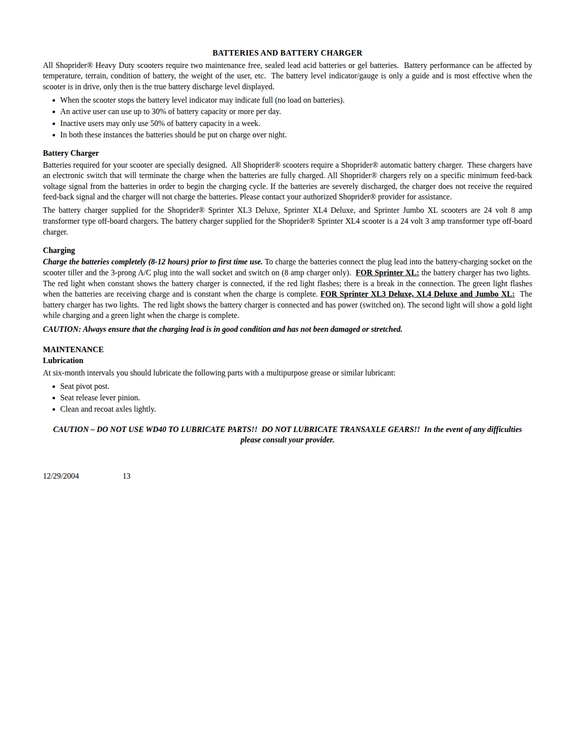BATTERIES AND BATTERY CHARGER
All Shoprider® Heavy Duty scooters require two maintenance free, sealed lead acid batteries or gel batteries. Battery performance can be affected by temperature, terrain, condition of battery, the weight of the user, etc. The battery level indicator/gauge is only a guide and is most effective when the scooter is in drive, only then is the true battery discharge level displayed.
When the scooter stops the battery level indicator may indicate full (no load on batteries).
An active user can use up to 30% of battery capacity or more per day.
Inactive users may only use 50% of battery capacity in a week.
In both these instances the batteries should be put on charge over night.
Battery Charger
Batteries required for your scooter are specially designed. All Shoprider® scooters require a Shoprider® automatic battery charger. These chargers have an electronic switch that will terminate the charge when the batteries are fully charged. All Shoprider® chargers rely on a specific minimum feed-back voltage signal from the batteries in order to begin the charging cycle. If the batteries are severely discharged, the charger does not receive the required feed-back signal and the charger will not charge the batteries. Please contact your authorized Shoprider® provider for assistance.
The battery charger supplied for the Shoprider® Sprinter XL3 Deluxe, Sprinter XL4 Deluxe, and Sprinter Jumbo XL scooters are 24 volt 8 amp transformer type off-board chargers. The battery charger supplied for the Shoprider® Sprinter XL4 scooter is a 24 volt 3 amp transformer type off-board charger.
Charging
Charge the batteries completely (8-12 hours) prior to first time use. To charge the batteries connect the plug lead into the battery-charging socket on the scooter tiller and the 3-prong A/C plug into the wall socket and switch on (8 amp charger only). FOR Sprinter XL: the battery charger has two lights. The red light when constant shows the battery charger is connected, if the red light flashes; there is a break in the connection. The green light flashes when the batteries are receiving charge and is constant when the charge is complete. FOR Sprinter XL3 Deluxe, XL4 Deluxe and Jumbo XL: The battery charger has two lights. The red light shows the battery charger is connected and has power (switched on). The second light will show a gold light while charging and a green light when the charge is complete.
CAUTION: Always ensure that the charging lead is in good condition and has not been damaged or stretched.
MAINTENANCE
Lubrication
At six-month intervals you should lubricate the following parts with a multipurpose grease or similar lubricant:
Seat pivot post.
Seat release lever pinion.
Clean and recoat axles lightly.
CAUTION – DO NOT USE WD40 TO LUBRICATE PARTS!! DO NOT LUBRICATE TRANSAXLE GEARS!! In the event of any difficulties please consult your provider.
12/29/200413